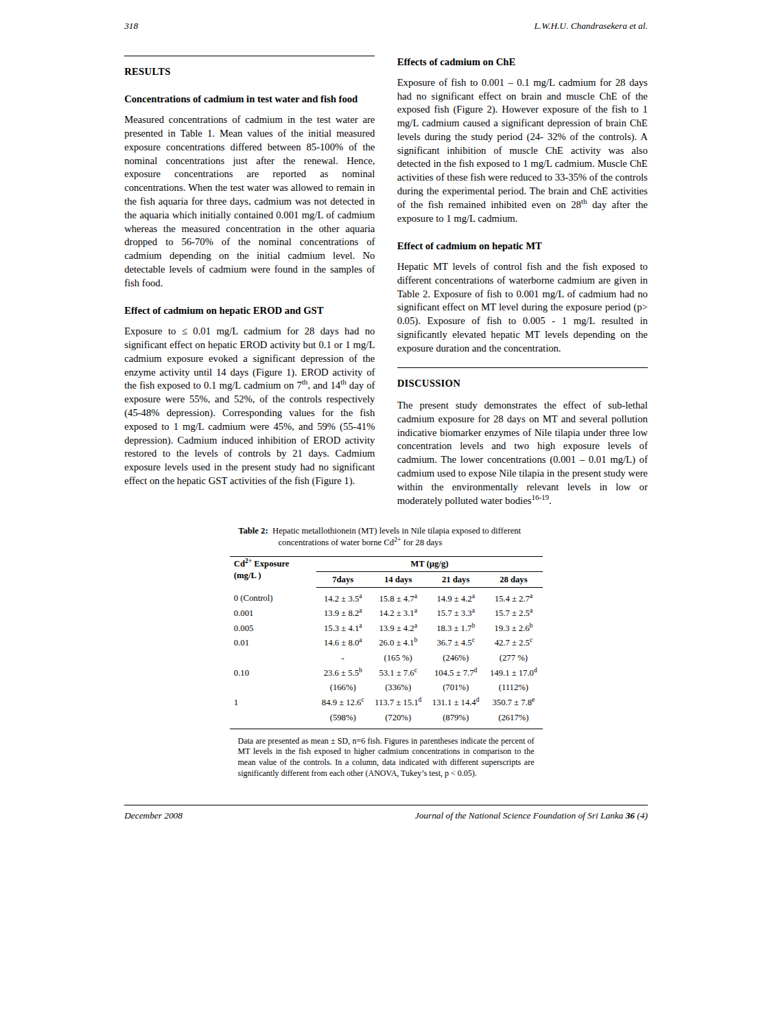318 L.W.H.U. Chandrasekera et al.
RESULTS
Concentrations of cadmium in test water and fish food
Measured concentrations of cadmium in the test water are presented in Table 1. Mean values of the initial measured exposure concentrations differed between 85-100% of the nominal concentrations just after the renewal. Hence, exposure concentrations are reported as nominal concentrations. When the test water was allowed to remain in the fish aquaria for three days, cadmium was not detected in the aquaria which initially contained 0.001 mg/L of cadmium whereas the measured concentration in the other aquaria dropped to 56-70% of the nominal concentrations of cadmium depending on the initial cadmium level. No detectable levels of cadmium were found in the samples of fish food.
Effect of cadmium on hepatic EROD and GST
Exposure to ≤ 0.01 mg/L cadmium for 28 days had no significant effect on hepatic EROD activity but 0.1 or 1 mg/L cadmium exposure evoked a significant depression of the enzyme activity until 14 days (Figure 1). EROD activity of the fish exposed to 0.1 mg/L cadmium on 7th, and 14th day of exposure were 55%, and 52%, of the controls respectively (45-48% depression). Corresponding values for the fish exposed to 1 mg/L cadmium were 45%, and 59% (55-41% depression). Cadmium induced inhibition of EROD activity restored to the levels of controls by 21 days. Cadmium exposure levels used in the present study had no significant effect on the hepatic GST activities of the fish (Figure 1).
Effects of cadmium on ChE
Exposure of fish to 0.001 – 0.1 mg/L cadmium for 28 days had no significant effect on brain and muscle ChE of the exposed fish (Figure 2). However exposure of the fish to 1 mg/L cadmium caused a significant depression of brain ChE levels during the study period (24- 32% of the controls). A significant inhibition of muscle ChE activity was also detected in the fish exposed to 1 mg/L cadmium. Muscle ChE activities of these fish were reduced to 33-35% of the controls during the experimental period. The brain and ChE activities of the fish remained inhibited even on 28th day after the exposure to 1 mg/L cadmium.
Effect of cadmium on hepatic MT
Hepatic MT levels of control fish and the fish exposed to different concentrations of waterborne cadmium are given in Table 2. Exposure of fish to 0.001 mg/L of cadmium had no significant effect on MT level during the exposure period (p> 0.05). Exposure of fish to 0.005 - 1 mg/L resulted in significantly elevated hepatic MT levels depending on the exposure duration and the concentration.
DISCUSSION
The present study demonstrates the effect of sub-lethal cadmium exposure for 28 days on MT and several pollution indicative biomarker enzymes of Nile tilapia under three low concentration levels and two high exposure levels of cadmium. The lower concentrations (0.001 – 0.01 mg/L) of cadmium used to expose Nile tilapia in the present study were within the environmentally relevant levels in low or moderately polluted water bodies16-19.
Table 2: Hepatic metallothionein (MT) levels in Nile tilapia exposed to different concentrations of water borne Cd2+ for 28 days
| Cd 2+ Exposure (mg/L ) | MT (µg/g) |
| --- | --- |
| 7days | 14 days | 21 days | 28 days |
| 0 (Control) | 14.2 ± 3.5 a | 15.8 ± 4.7 a | 14.9 ± 4.2 a | 15.4 ± 2.7 a |
| 0.001 | 13.9 ± 8.2 a | 14.2 ± 3.1 a | 15.7 ± 3.3 a | 15.7 ± 2.5 a |
| 0.005 | 15.3 ± 4.1 a | 13.9 ± 4.2 a | 18.3 ± 1.7 b | 19.3 ± 2.6 b |
| 0.01 | 14.6 ± 8.0 a | 26.0 ± 4.1 b | 36.7 ± 4.5 c | 42.7 ± 2.5 c |
| | - | (165 %) | (246%) | (277 %) |
| 0.10 | 23.6 ± 5.5 b | 53.1 ± 7.6 c | 104.5 ± 7.7 d | 149.1 ± 17.0 d |
| | (166%) | (336%) | (701%) | (1112%) |
| 1 | 84.9 ± 12.6 c | 113.7 ± 15.1 d | 131.1 ± 14.4 d | 350.7 ± 7.8 e |
| | (598%) | (720%) | (879%) | (2617%) |
Data are presented as mean ± SD, n=6 fish. Figures in parentheses indicate the percent of MT levels in the fish exposed to higher cadmium concentrations in comparison to the mean value of the controls. In a column, data indicated with different superscripts are significantly different from each other (ANOVA, Tukey’s test, p < 0.05).
December 2008 Journal of the National Science Foundation of Sri Lanka 36 (4)